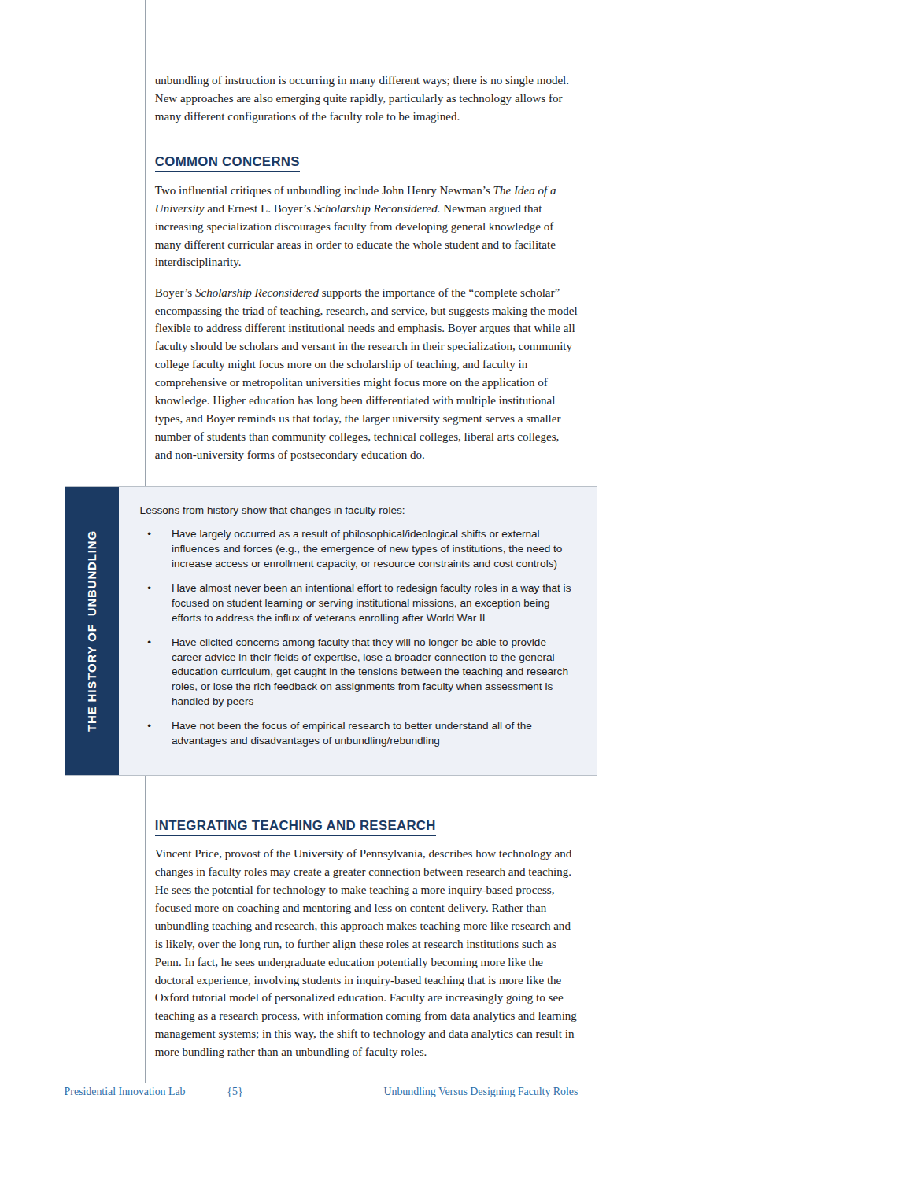unbundling of instruction is occurring in many different ways; there is no single model. New approaches are also emerging quite rapidly, particularly as technology allows for many different configurations of the faculty role to be imagined.
Common Concerns
Two influential critiques of unbundling include John Henry Newman’s The Idea of a University and Ernest L. Boyer’s Scholarship Reconsidered. Newman argued that increasing specialization discourages faculty from developing general knowledge of many different curricular areas in order to educate the whole student and to facilitate interdisciplinarity.
Boyer’s Scholarship Reconsidered supports the importance of the “complete scholar” encompassing the triad of teaching, research, and service, but suggests making the model flexible to address different institutional needs and emphasis. Boyer argues that while all faculty should be scholars and versant in the research in their specialization, community college faculty might focus more on the scholarship of teaching, and faculty in comprehensive or metropolitan universities might focus more on the application of knowledge. Higher education has long been differentiated with multiple institutional types, and Boyer reminds us that today, the larger university segment serves a smaller number of students than community colleges, technical colleges, liberal arts colleges, and non-university forms of postsecondary education do.
The History of Unbundling
Lessons from history show that changes in faculty roles:
Have largely occurred as a result of philosophical/ideological shifts or external influences and forces (e.g., the emergence of new types of institutions, the need to increase access or enrollment capacity, or resource constraints and cost controls)
Have almost never been an intentional effort to redesign faculty roles in a way that is focused on student learning or serving institutional missions, an exception being efforts to address the influx of veterans enrolling after World War II
Have elicited concerns among faculty that they will no longer be able to provide career advice in their fields of expertise, lose a broader connection to the general education curriculum, get caught in the tensions between the teaching and research roles, or lose the rich feedback on assignments from faculty when assessment is handled by peers
Have not been the focus of empirical research to better understand all of the advantages and disadvantages of unbundling/rebundling
Integrating Teaching and Research
Vincent Price, provost of the University of Pennsylvania, describes how technology and changes in faculty roles may create a greater connection between research and teaching. He sees the potential for technology to make teaching a more inquiry-based process, focused more on coaching and mentoring and less on content delivery. Rather than unbundling teaching and research, this approach makes teaching more like research and is likely, over the long run, to further align these roles at research institutions such as Penn. In fact, he sees undergraduate education potentially becoming more like the doctoral experience, involving students in inquiry-based teaching that is more like the Oxford tutorial model of personalized education. Faculty are increasingly going to see teaching as a research process, with information coming from data analytics and learning management systems; in this way, the shift to technology and data analytics can result in more bundling rather than an unbundling of faculty roles.
Presidential Innovation Lab
{5}
Unbundling Versus Designing Faculty Roles